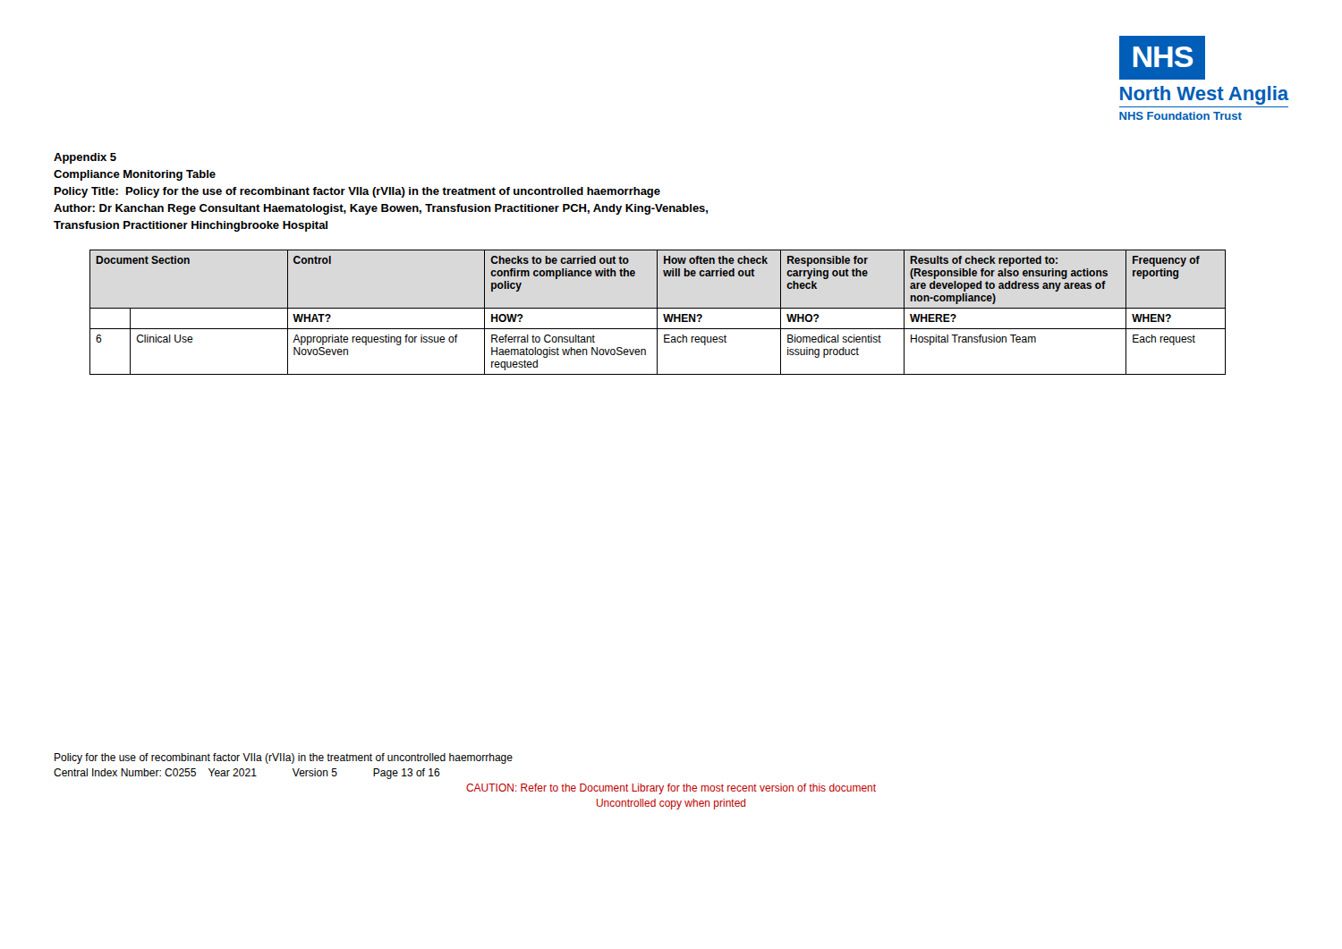NHS
North West Anglia
NHS Foundation Trust
Appendix 5
Compliance Monitoring Table
Policy Title: Policy for the use of recombinant factor VIIa (rVIIa) in the treatment of uncontrolled haemorrhage
Author: Dr Kanchan Rege Consultant Haematologist, Kaye Bowen, Transfusion Practitioner PCH, Andy King-Venables,
Transfusion Practitioner Hinchingbrooke Hospital
| Document Section | Control | Checks to be carried out to confirm compliance with the policy | How often the check will be carried out | Responsible for carrying out the check | Results of check reported to: (Responsible for also ensuring actions are developed to address any areas of non-compliance) | Frequency of reporting |
| --- | --- | --- | --- | --- | --- | --- |
| | | WHAT? | HOW? | WHEN? | WHO? | WHERE? | WHEN? |
| 6 | Clinical Use | Appropriate requesting for issue of NovoSeven | Referral to Consultant Haematologist when NovoSeven requested | Each request | Biomedical scientist issuing product | Hospital Transfusion Team | Each request |
Policy for the use of recombinant factor VIIa (rVIIa) in the treatment of uncontrolled haemorrhage
Central Index Number: C0255 Year 2021 Version 5 Page 13 of 16
CAUTION: Refer to the Document Library for the most recent version of this document
Uncontrolled copy when printed